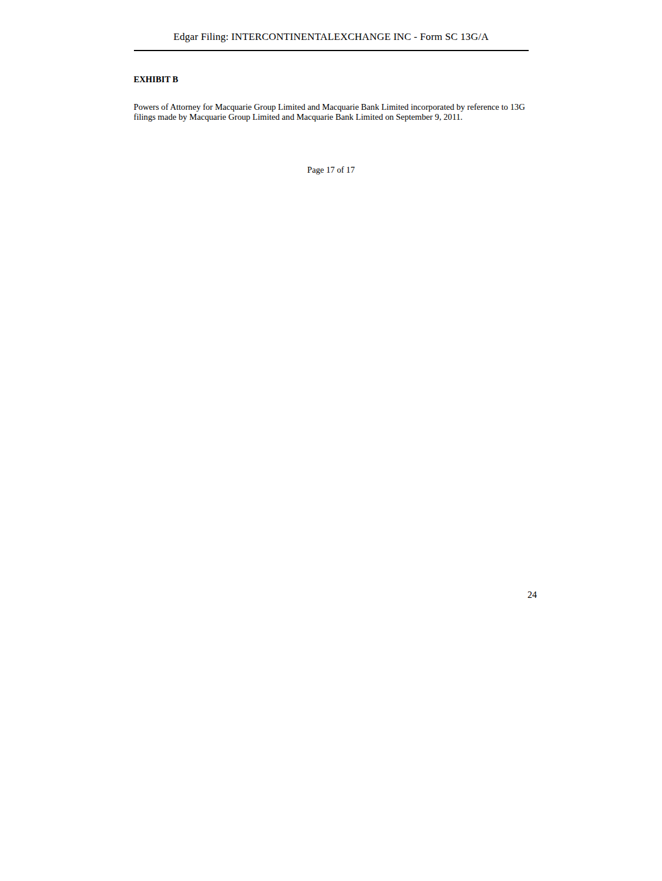Edgar Filing: INTERCONTINENTALEXCHANGE INC - Form SC 13G/A
EXHIBIT B
Powers of Attorney for Macquarie Group Limited and Macquarie Bank Limited incorporated by reference to 13G filings made by Macquarie Group Limited and Macquarie Bank Limited on September 9, 2011.
Page 17 of 17
24